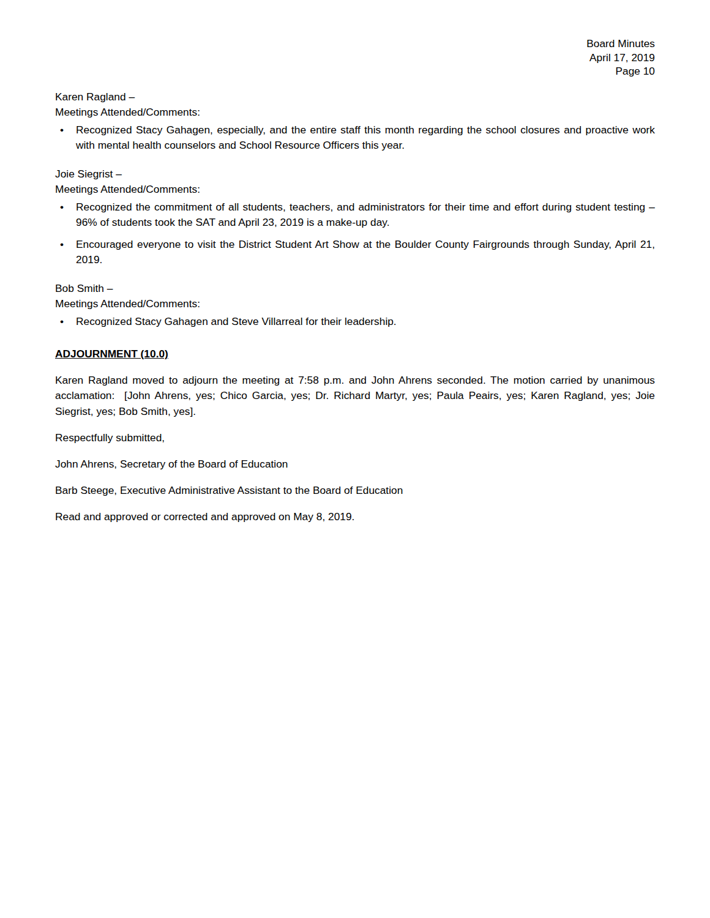Board Minutes
April 17, 2019
Page 10
Karen Ragland –
Meetings Attended/Comments:
Recognized Stacy Gahagen, especially, and the entire staff this month regarding the school closures and proactive work with mental health counselors and School Resource Officers this year.
Joie Siegrist –
Meetings Attended/Comments:
Recognized the commitment of all students, teachers, and administrators for their time and effort during student testing – 96% of students took the SAT and April 23, 2019 is a make-up day.
Encouraged everyone to visit the District Student Art Show at the Boulder County Fairgrounds through Sunday, April 21, 2019.
Bob Smith –
Meetings Attended/Comments:
Recognized Stacy Gahagen and Steve Villarreal for their leadership.
ADJOURNMENT (10.0)
Karen Ragland moved to adjourn the meeting at 7:58 p.m. and John Ahrens seconded. The motion carried by unanimous acclamation: [John Ahrens, yes; Chico Garcia, yes; Dr. Richard Martyr, yes; Paula Peairs, yes; Karen Ragland, yes; Joie Siegrist, yes; Bob Smith, yes].
Respectfully submitted,
John Ahrens, Secretary of the Board of Education
Barb Steege, Executive Administrative Assistant to the Board of Education
Read and approved or corrected and approved on May 8, 2019.